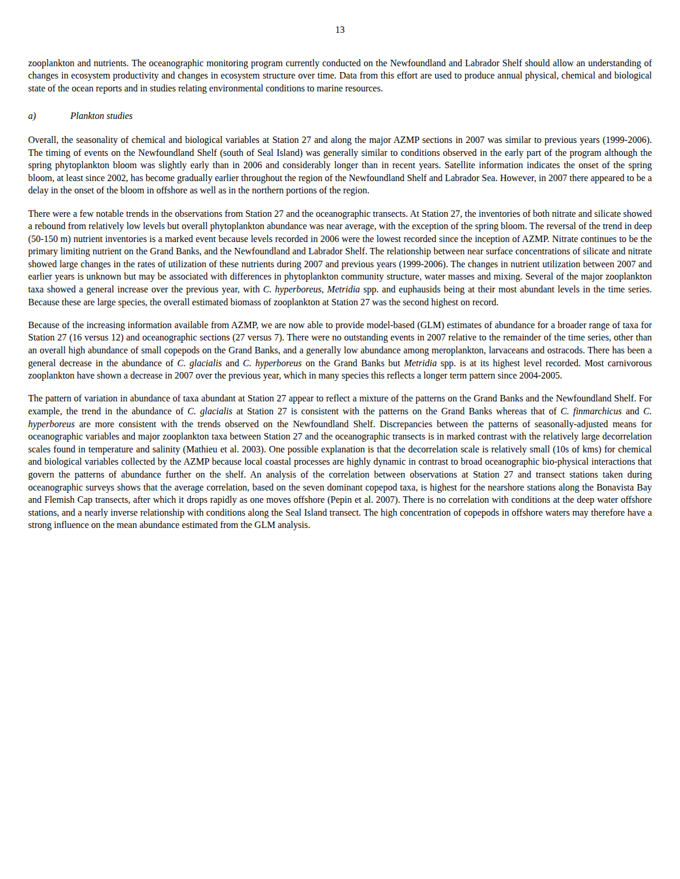13
zooplankton and nutrients. The oceanographic monitoring program currently conducted on the Newfoundland and Labrador Shelf should allow an understanding of changes in ecosystem productivity and changes in ecosystem structure over time. Data from this effort are used to produce annual physical, chemical and biological state of the ocean reports and in studies relating environmental conditions to marine resources.
a) Plankton studies
Overall, the seasonality of chemical and biological variables at Station 27 and along the major AZMP sections in 2007 was similar to previous years (1999-2006). The timing of events on the Newfoundland Shelf (south of Seal Island) was generally similar to conditions observed in the early part of the program although the spring phytoplankton bloom was slightly early than in 2006 and considerably longer than in recent years. Satellite information indicates the onset of the spring bloom, at least since 2002, has become gradually earlier throughout the region of the Newfoundland Shelf and Labrador Sea. However, in 2007 there appeared to be a delay in the onset of the bloom in offshore as well as in the northern portions of the region.
There were a few notable trends in the observations from Station 27 and the oceanographic transects. At Station 27, the inventories of both nitrate and silicate showed a rebound from relatively low levels but overall phytoplankton abundance was near average, with the exception of the spring bloom. The reversal of the trend in deep (50-150 m) nutrient inventories is a marked event because levels recorded in 2006 were the lowest recorded since the inception of AZMP. Nitrate continues to be the primary limiting nutrient on the Grand Banks, and the Newfoundland and Labrador Shelf. The relationship between near surface concentrations of silicate and nitrate showed large changes in the rates of utilization of these nutrients during 2007 and previous years (1999-2006). The changes in nutrient utilization between 2007 and earlier years is unknown but may be associated with differences in phytoplankton community structure, water masses and mixing. Several of the major zooplankton taxa showed a general increase over the previous year, with C. hyperboreus, Metridia spp. and euphausids being at their most abundant levels in the time series. Because these are large species, the overall estimated biomass of zooplankton at Station 27 was the second highest on record.
Because of the increasing information available from AZMP, we are now able to provide model-based (GLM) estimates of abundance for a broader range of taxa for Station 27 (16 versus 12) and oceanographic sections (27 versus 7). There were no outstanding events in 2007 relative to the remainder of the time series, other than an overall high abundance of small copepods on the Grand Banks, and a generally low abundance among meroplankton, larvaceans and ostracods. There has been a general decrease in the abundance of C. glacialis and C. hyperboreus on the Grand Banks but Metridia spp. is at its highest level recorded. Most carnivorous zooplankton have shown a decrease in 2007 over the previous year, which in many species this reflects a longer term pattern since 2004-2005.
The pattern of variation in abundance of taxa abundant at Station 27 appear to reflect a mixture of the patterns on the Grand Banks and the Newfoundland Shelf. For example, the trend in the abundance of C. glacialis at Station 27 is consistent with the patterns on the Grand Banks whereas that of C. finmarchicus and C. hyperboreus are more consistent with the trends observed on the Newfoundland Shelf. Discrepancies between the patterns of seasonally-adjusted means for oceanographic variables and major zooplankton taxa between Station 27 and the oceanographic transects is in marked contrast with the relatively large decorrelation scales found in temperature and salinity (Mathieu et al. 2003). One possible explanation is that the decorrelation scale is relatively small (10s of kms) for chemical and biological variables collected by the AZMP because local coastal processes are highly dynamic in contrast to broad oceanographic bio-physical interactions that govern the patterns of abundance further on the shelf. An analysis of the correlation between observations at Station 27 and transect stations taken during oceanographic surveys shows that the average correlation, based on the seven dominant copepod taxa, is highest for the nearshore stations along the Bonavista Bay and Flemish Cap transects, after which it drops rapidly as one moves offshore (Pepin et al. 2007). There is no correlation with conditions at the deep water offshore stations, and a nearly inverse relationship with conditions along the Seal Island transect. The high concentration of copepods in offshore waters may therefore have a strong influence on the mean abundance estimated from the GLM analysis.